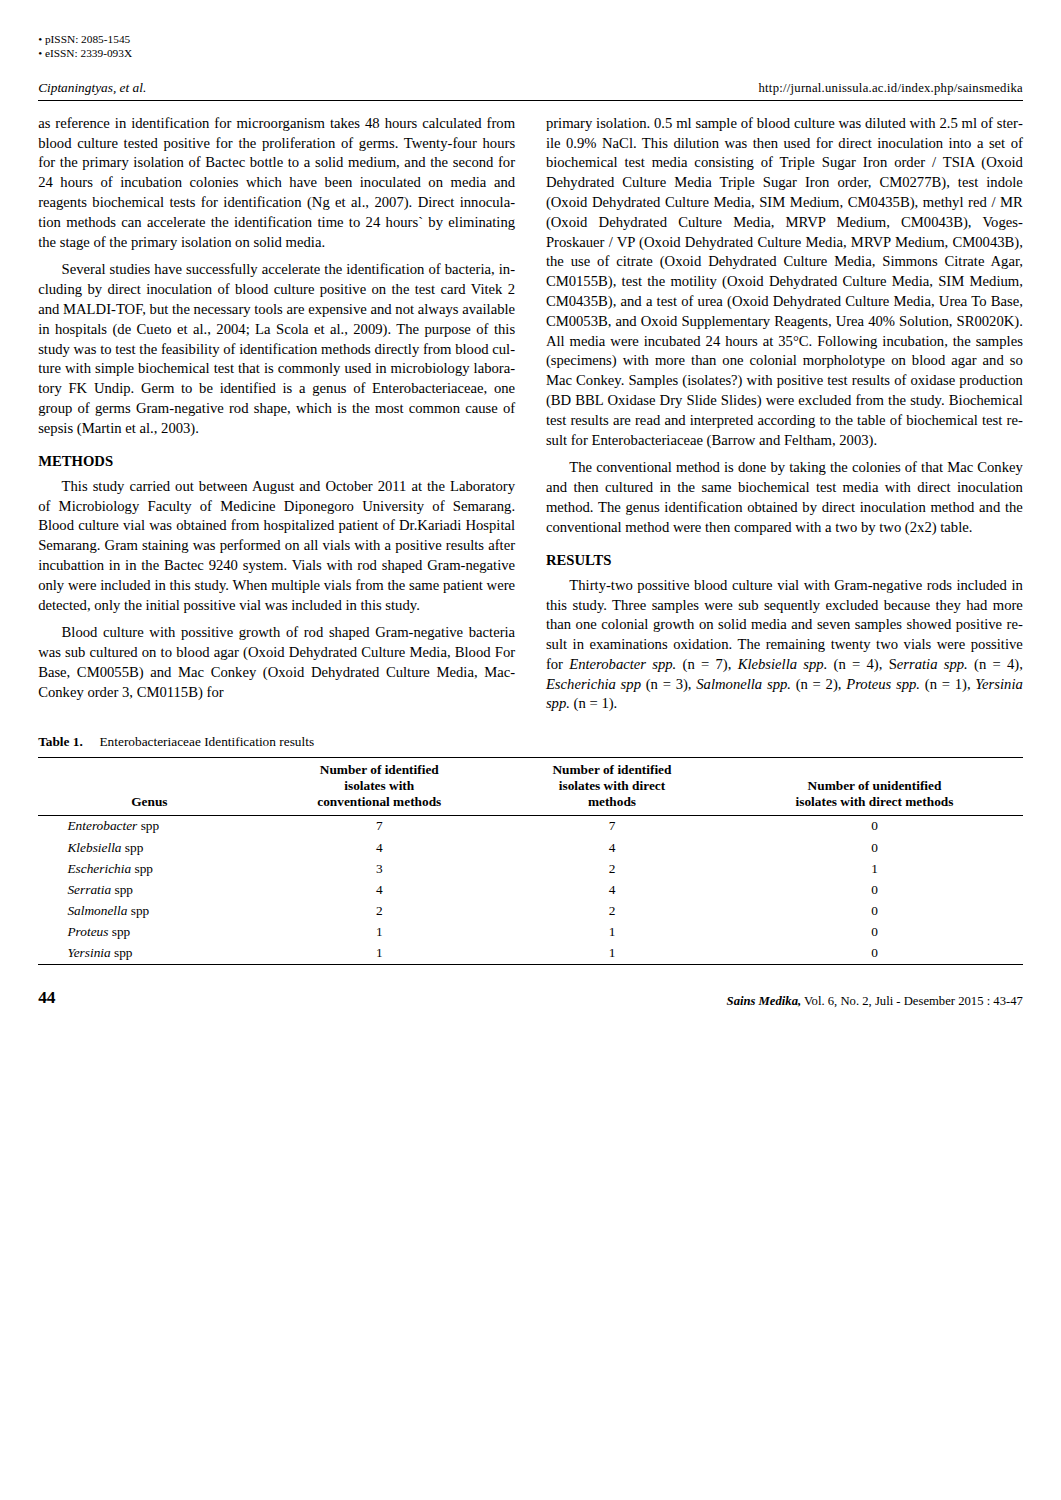• pISSN: 2085-1545
• eISSN: 2339-093X
Ciptaningtyas, et al.
http://jurnal.unissula.ac.id/index.php/sainsmedika
as reference in identification for microorganism takes 48 hours calculated from blood culture tested positive for the proliferation of germs. Twenty-four hours for the primary isolation of Bactec bottle to a solid medium, and the second for 24 hours of incubation colonies which have been inoculated on media and reagents biochemical tests for identification (Ng et al., 2007). Direct innoculation methods can accelerate the identification time to 24 hours` by eliminating the stage of the primary isolation on solid media.
Several studies have successfully accelerate the identification of bacteria, including by direct inoculation of blood culture positive on the test card Vitek 2 and MALDI-TOF, but the necessary tools are expensive and not always available in hospitals (de Cueto et al., 2004; La Scola et al., 2009). The purpose of this study was to test the feasibility of identification methods directly from blood culture with simple biochemical test that is commonly used in microbiology laboratory FK Undip. Germ to be identified is a genus of Enterobacteriaceae, one group of germs Gram-negative rod shape, which is the most common cause of sepsis (Martin et al., 2003).
METHODS
This study carried out between August and October 2011 at the Laboratory of Microbiology Faculty of Medicine Diponegoro University of Semarang. Blood culture vial was obtained from hospitalized patient of Dr.Kariadi Hospital Semarang. Gram staining was performed on all vials with a positive results after incubattion in in the Bactec 9240 system. Vials with rod shaped Gram-negative only were included in this study. When multiple vials from the same patient were detected, only the initial possitive vial was included in this study.
Blood culture with possitive growth of rod shaped Gram-negative bacteria was sub cultured on to blood agar (Oxoid Dehydrated Culture Media, Blood For Base, CM0055B) and Mac Conkey (Oxoid Dehydrated Culture Media, Mac-Conkey order 3, CM0115B) for
primary isolation. 0.5 ml sample of blood culture was diluted with 2.5 ml of sterile 0.9% NaCl. This dilution was then used for direct inoculation into a set of biochemical test media consisting of Triple Sugar Iron order / TSIA (Oxoid Dehydrated Culture Media Triple Sugar Iron order, CM0277B), test indole (Oxoid Dehydrated Culture Media, SIM Medium, CM0435B), methyl red / MR (Oxoid Dehydrated Culture Media, MRVP Medium, CM0043B), Voges-Proskauer / VP (Oxoid Dehydrated Culture Media, MRVP Medium, CM0043B), the use of citrate (Oxoid Dehydrated Culture Media, Simmons Citrate Agar, CM0155B), test the motility (Oxoid Dehydrated Culture Media, SIM Medium, CM0435B), and a test of urea (Oxoid Dehydrated Culture Media, Urea To Base, CM0053B, and Oxoid Supplementary Reagents, Urea 40% Solution, SR0020K). All media were incubated 24 hours at 35°C. Following incubation, the samples (specimens) with more than one colonial morpholotype on blood agar and so Mac Conkey. Samples (isolates?) with positive test results of oxidase production (BD BBL Oxidase Dry Slide Slides) were excluded from the study. Biochemical test results are read and interpreted according to the table of biochemical test result for Enterobacteriaceae (Barrow and Feltham, 2003).
The conventional method is done by taking the colonies of that Mac Conkey and then cultured in the same biochemical test media with direct inoculation method. The genus identification obtained by direct inoculation method and the conventional method were then compared with a two by two (2x2) table.
RESULTS
Thirty-two possitive blood culture vial with Gram-negative rods included in this study. Three samples were sub sequently excluded because they had more than one colonial growth on solid media and seven samples showed positive result in examinations oxidation. The remaining twenty two vials were possitive for Enterobacter spp. (n = 7), Klebsiella spp. (n = 4), Serratia spp. (n = 4), Escherichia spp (n = 3), Salmonella spp. (n = 2), Proteus spp. (n = 1), Yersinia spp. (n = 1).
Table 1. Enterobacteriaceae Identification results
| Genus | Number of identified isolates with conventional methods | Number of identified isolates with direct methods | Number of unidentified isolates with direct methods |
| --- | --- | --- | --- |
| Enterobacter spp | 7 | 7 | 0 |
| Klebsiella spp | 4 | 4 | 0 |
| Escherichia spp | 3 | 2 | 1 |
| Serratia spp | 4 | 4 | 0 |
| Salmonella spp | 2 | 2 | 0 |
| Proteus spp | 1 | 1 | 0 |
| Yersinia spp | 1 | 1 | 0 |
44
Sains Medika, Vol. 6, No. 2, Juli - Desember 2015 : 43-47